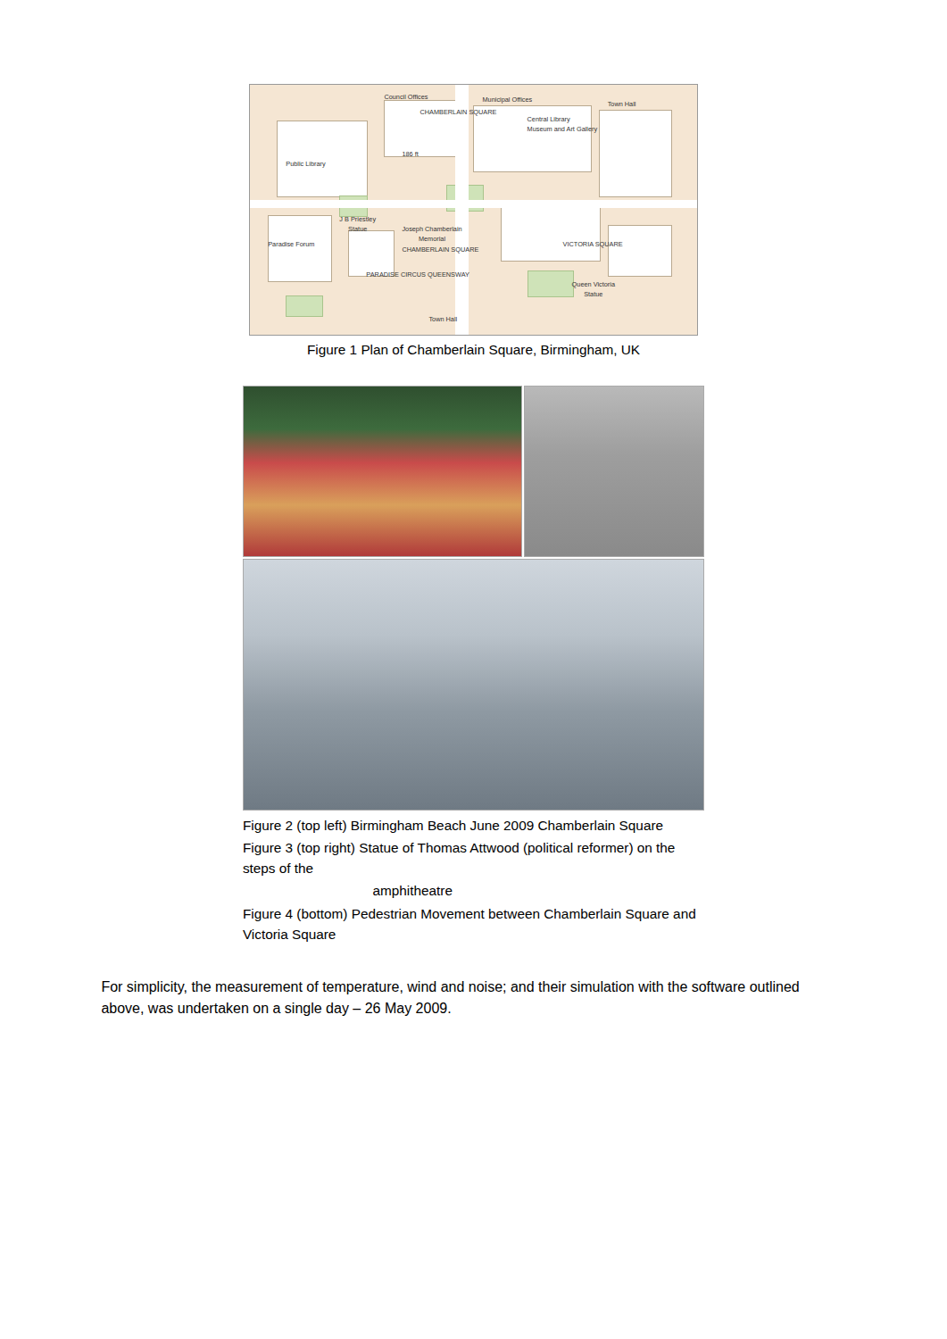Public Library Council Offices CHAMBERLAIN SQUARE Municipal Offices Central Library Museum and Art Gallery Town Hall 186 ft J B Priestley
Statue Paradise Forum Joseph Chamberlain
Memorial CHAMBERLAIN SQUARE PARADISE CIRCUS QUEENSWAY VICTORIA SQUARE Queen Victoria
Statue Town Hall
Figure 1 Plan of Chamberlain Square, Birmingham, UK
Figure 2 (top left) Birmingham Beach June 2009 Chamberlain Square
Figure 3 (top right) Statue of Thomas Attwood (political reformer) on the steps of the
amphitheatre
Figure 4 (bottom) Pedestrian Movement between Chamberlain Square and Victoria Square
For simplicity, the measurement of temperature, wind and noise; and their simulation with the software outlined above, was undertaken on a single day – 26 May 2009.